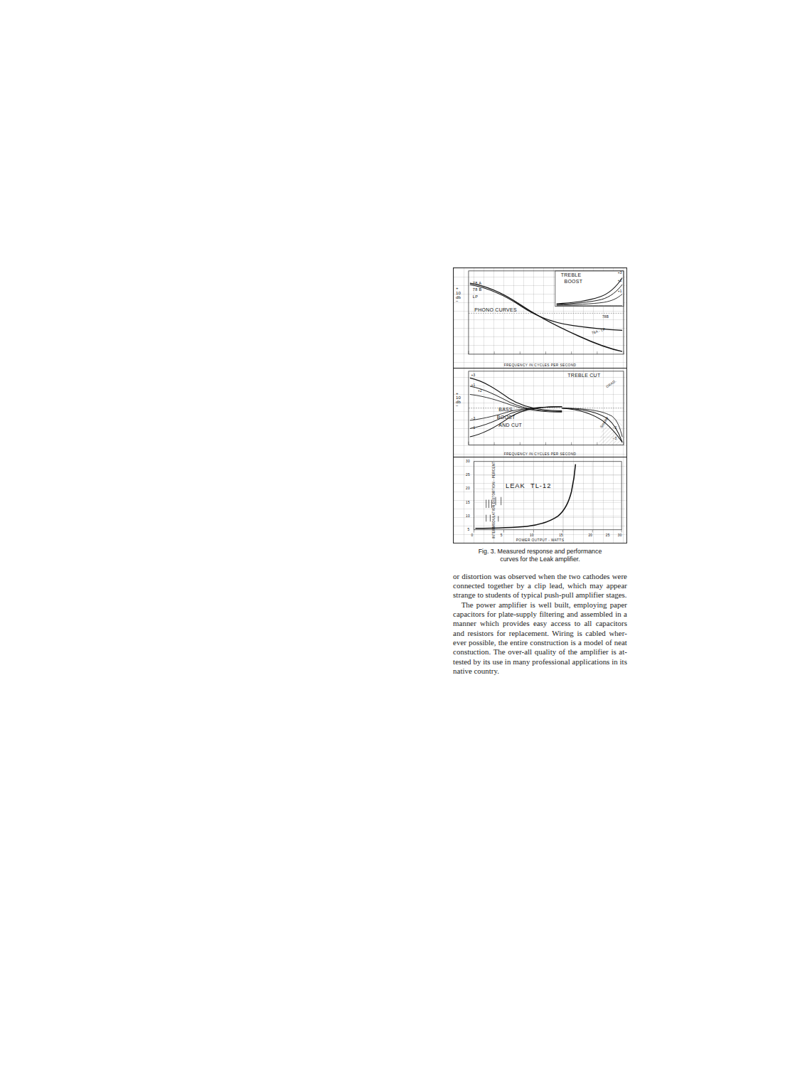TREBLE BOOST +3 +2 +1 78 A 78 B LP PHONO CURVES 78B 78A - LP +
10
db
− FREQUENCY IN CYCLES PER SECOND
TREBLE CUT GRAD. SHARP BASS BOOST AND CUT +3 +1 +2 −3 −1 −2 −3 +
10
db
− FREQUENCY IN CYCLES PER SECOND
LEAK TL-12 30 25 20 15 10 5 0 5 10 15 20 25 30 INTERMODULATION DISTORTION - PERCENT POWER OUTPUT - WATTS
Fig. 3. Measured response and performance
curves for the Leak amplifier.
or distortion was observed when the two cathodes were connected together by a clip lead, which may appear strange to students of typical push-pull amplifier stages.
The power amplifier is well built, employing paper capacitors for plate-supply filtering and assembled in a manner which provides easy access to all capacitors and resistors for replacement. Wiring is cabled wherever possible, the entire construction is a model of neat constuction. The over-all quality of the amplifier is attested by its use in many professional applications in its native country.